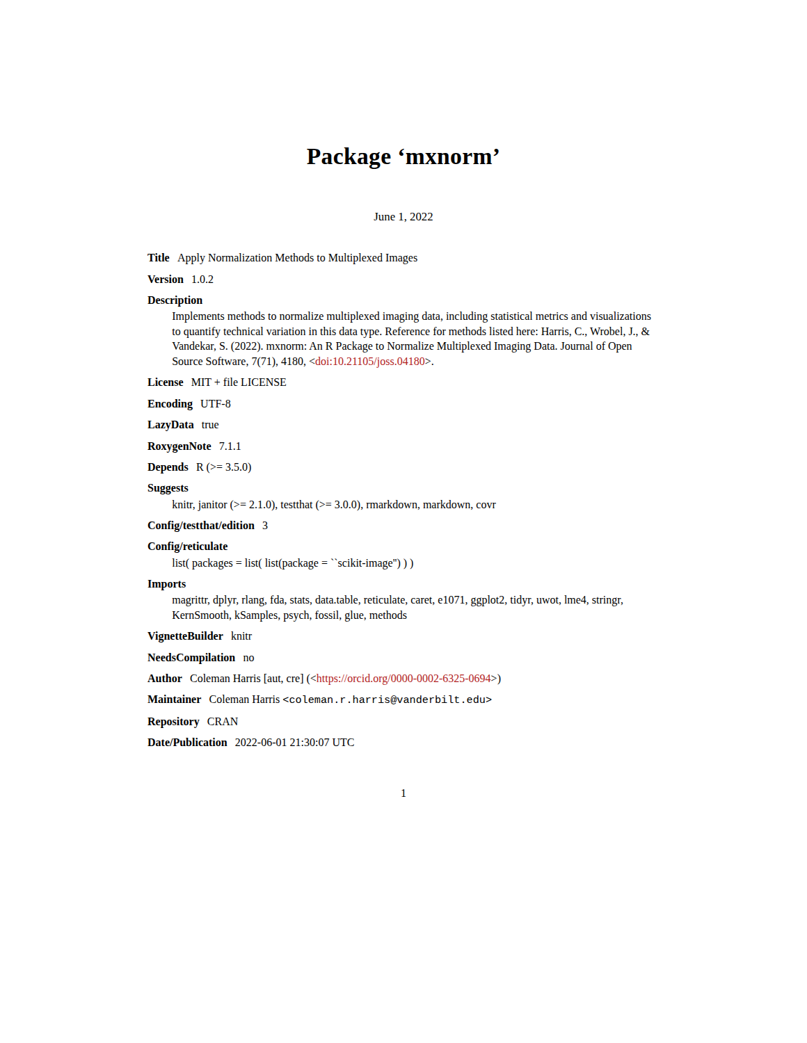Package ‘mxnorm’
June 1, 2022
Title
Apply Normalization Methods to Multiplexed Images
Version
1.0.2
Description
Implements methods to normalize multiplexed imaging data, including statistical metrics and visualizations to quantify technical variation in this data type. Reference for methods listed here: Harris, C., Wrobel, J., & Vandekar, S. (2022). mxnorm: An R Package to Normalize Multiplexed Imaging Data. Journal of Open Source Software, 7(71), 4180, <doi:10.21105/joss.04180>.
License
MIT + file LICENSE
Encoding
UTF-8
LazyData
true
RoxygenNote
7.1.1
Depends
R (>= 3.5.0)
Suggests
knitr, janitor (>= 2.1.0), testthat (>= 3.0.0), rmarkdown, markdown, covr
Config/testthat/edition
3
Config/reticulate
list( packages = list( list(package = ``scikit-image'') ) )
Imports
magrittr, dplyr, rlang, fda, stats, data.table, reticulate, caret, e1071, ggplot2, tidyr, uwot, lme4, stringr, KernSmooth, kSamples, psych, fossil, glue, methods
VignetteBuilder
knitr
NeedsCompilation
no
Author
Coleman Harris [aut, cre] (<https://orcid.org/0000-0002-6325-0694>)
Maintainer
Coleman Harris <coleman.r.harris@vanderbilt.edu>
Repository
CRAN
Date/Publication
2022-06-01 21:30:07 UTC
1